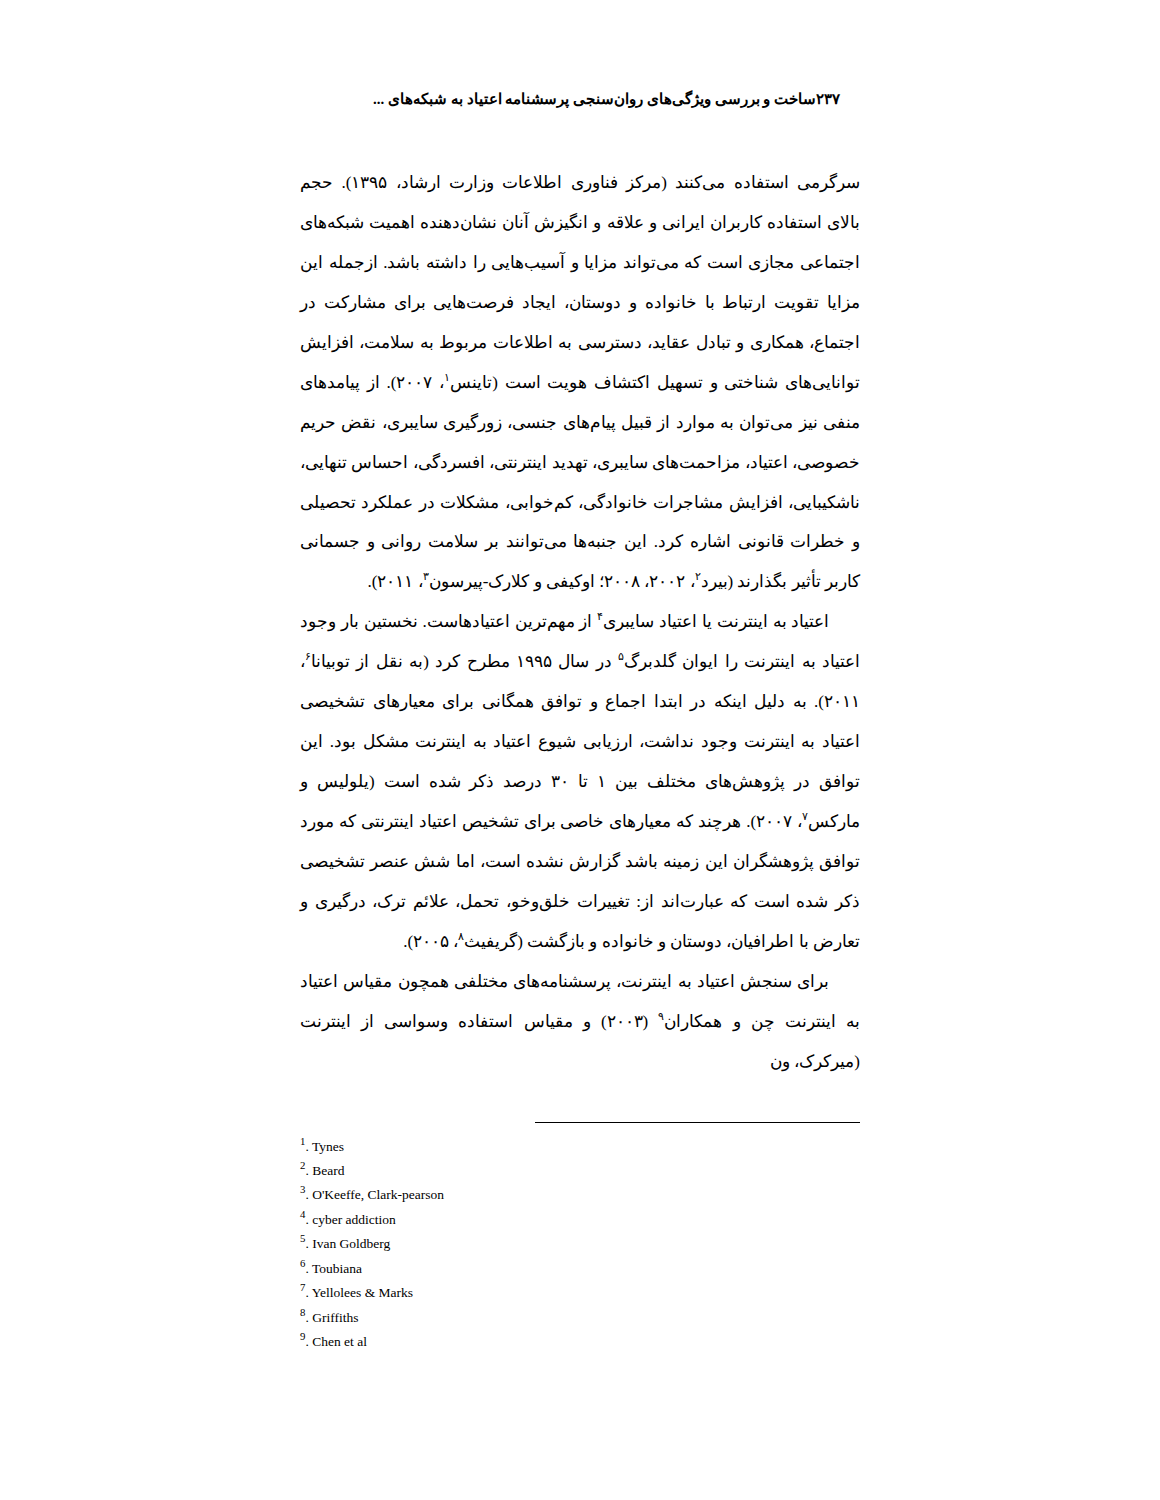۲۳۷ ساخت و بررسی ویژگی‌های روان‌سنجی پرسشنامه اعتیاد به شبکه‌های ...
سرگرمی استفاده می‌کنند (مرکز فناوری اطلاعات وزارت ارشاد، ۱۳۹۵). حجم بالای استفاده کاربران ایرانی و علاقه و انگیزش آنان نشان‌دهنده اهمیت شبکه‌های اجتماعی مجازی است که می‌تواند مزایا و آسیب‌هایی را داشته باشد. ازجمله این مزایا تقویت ارتباط با خانواده و دوستان، ایجاد فرصت‌هایی برای مشارکت در اجتماع، همکاری و تبادل عقاید، دسترسی به اطلاعات مربوط به سلامت، افزایش توانایی‌های شناختی و تسهیل اکتشاف هویت است (تاینس۱، ۲۰۰۷). از پیامدهای منفی نیز می‌توان به موارد از قبیل پیام‌های جنسی، زورگیری سایبری، نقض حریم خصوصی، اعتیاد، مزاحمت‌های سایبری، تهدید اینترنتی، افسردگی، احساس تنهایی، ناشکیبایی، افزایش مشاجرات خانوادگی، کم‌خوابی، مشکلات در عملکرد تحصیلی و خطرات قانونی اشاره کرد. این جنبه‌ها می‌توانند بر سلامت روانی و جسمانی کاربر تأثیر بگذارند (بیرد۲، ۲۰۰۲، ۲۰۰۸؛ اوکیفی و کلارک-پیرسون۳، ۲۰۱۱).
اعتیاد به اینترنت یا اعتیاد سایبری۴ از مهم‌ترین اعتیادهاست. نخستین بار وجود اعتیاد به اینترنت را ایوان گلدبرگ۵ در سال ۱۹۹۵ مطرح کرد (به نقل از توبیانا۶، ۲۰۱۱). به دلیل اینکه در ابتدا اجماع و توافق همگانی برای معیارهای تشخیصی اعتیاد به اینترنت وجود نداشت، ارزیابی شیوع اعتیاد به اینترنت مشکل بود. این توافق در پژوهش‌های مختلف بین ۱ تا ۳۰ درصد ذکر شده است (یلولیس و مارکس۷، ۲۰۰۷). هرچند که معیارهای خاصی برای تشخیص اعتیاد اینترنتی که مورد توافق پژوهشگران این زمینه باشد گزارش نشده است، اما شش عنصر تشخیصی ذکر شده است که عبارت‌اند از: تغییرات خلق‌وخو، تحمل، علائم ترک، درگیری و تعارض با اطرافیان، دوستان و خانواده و بازگشت (گریفیث۸، ۲۰۰۵).
برای سنجش اعتیاد به اینترنت، پرسشنامه‌های مختلفی همچون مقیاس اعتیاد به اینترنت چن و همکاران۹ (۲۰۰۳) و مقیاس استفاده وسواسی از اینترنت (میرکرک، ون
1. Tynes
2. Beard
3. O'Keeffe, Clark-pearson
4. cyber addiction
5. Ivan Goldberg
6. Toubiana
7. Yellolees & Marks
8. Griffiths
9. Chen et al